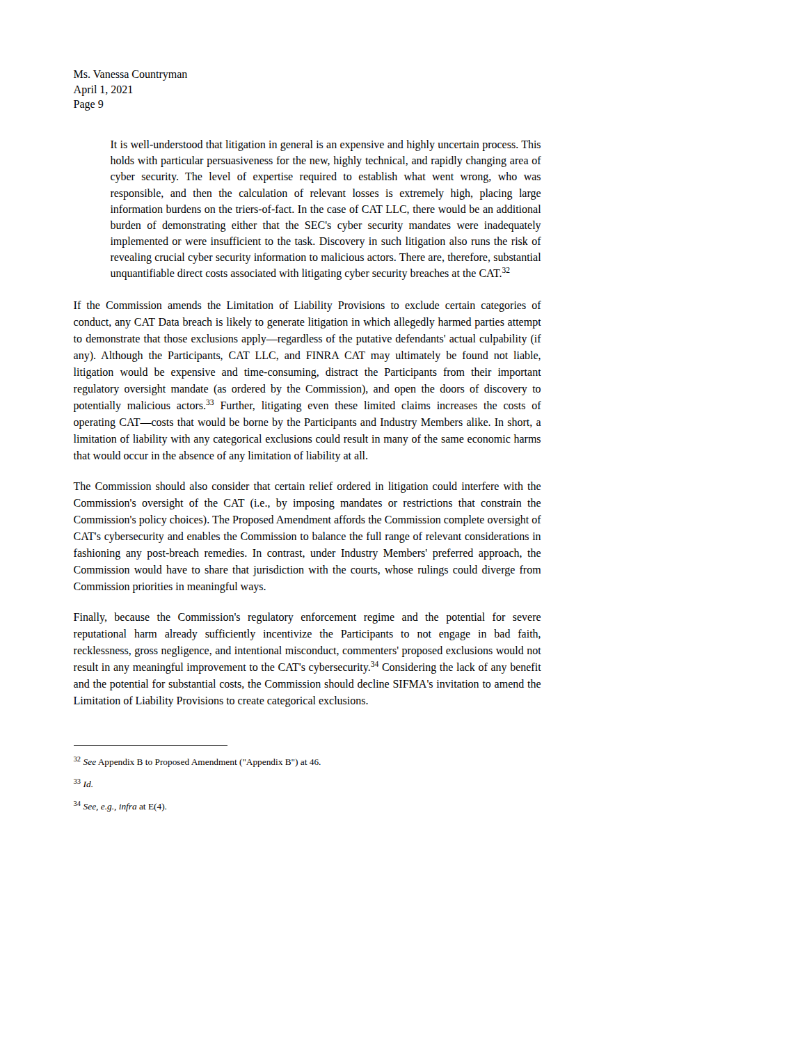Ms. Vanessa Countryman
April 1, 2021
Page 9
It is well-understood that litigation in general is an expensive and highly uncertain process. This holds with particular persuasiveness for the new, highly technical, and rapidly changing area of cyber security. The level of expertise required to establish what went wrong, who was responsible, and then the calculation of relevant losses is extremely high, placing large information burdens on the triers-of-fact. In the case of CAT LLC, there would be an additional burden of demonstrating either that the SEC's cyber security mandates were inadequately implemented or were insufficient to the task. Discovery in such litigation also runs the risk of revealing crucial cyber security information to malicious actors. There are, therefore, substantial unquantifiable direct costs associated with litigating cyber security breaches at the CAT.32
If the Commission amends the Limitation of Liability Provisions to exclude certain categories of conduct, any CAT Data breach is likely to generate litigation in which allegedly harmed parties attempt to demonstrate that those exclusions apply—regardless of the putative defendants' actual culpability (if any). Although the Participants, CAT LLC, and FINRA CAT may ultimately be found not liable, litigation would be expensive and time-consuming, distract the Participants from their important regulatory oversight mandate (as ordered by the Commission), and open the doors of discovery to potentially malicious actors.33 Further, litigating even these limited claims increases the costs of operating CAT—costs that would be borne by the Participants and Industry Members alike. In short, a limitation of liability with any categorical exclusions could result in many of the same economic harms that would occur in the absence of any limitation of liability at all.
The Commission should also consider that certain relief ordered in litigation could interfere with the Commission's oversight of the CAT (i.e., by imposing mandates or restrictions that constrain the Commission's policy choices). The Proposed Amendment affords the Commission complete oversight of CAT's cybersecurity and enables the Commission to balance the full range of relevant considerations in fashioning any post-breach remedies. In contrast, under Industry Members' preferred approach, the Commission would have to share that jurisdiction with the courts, whose rulings could diverge from Commission priorities in meaningful ways.
Finally, because the Commission's regulatory enforcement regime and the potential for severe reputational harm already sufficiently incentivize the Participants to not engage in bad faith, recklessness, gross negligence, and intentional misconduct, commenters' proposed exclusions would not result in any meaningful improvement to the CAT's cybersecurity.34 Considering the lack of any benefit and the potential for substantial costs, the Commission should decline SIFMA's invitation to amend the Limitation of Liability Provisions to create categorical exclusions.
32 See Appendix B to Proposed Amendment ("Appendix B") at 46.
33 Id.
34 See, e.g., infra at E(4).